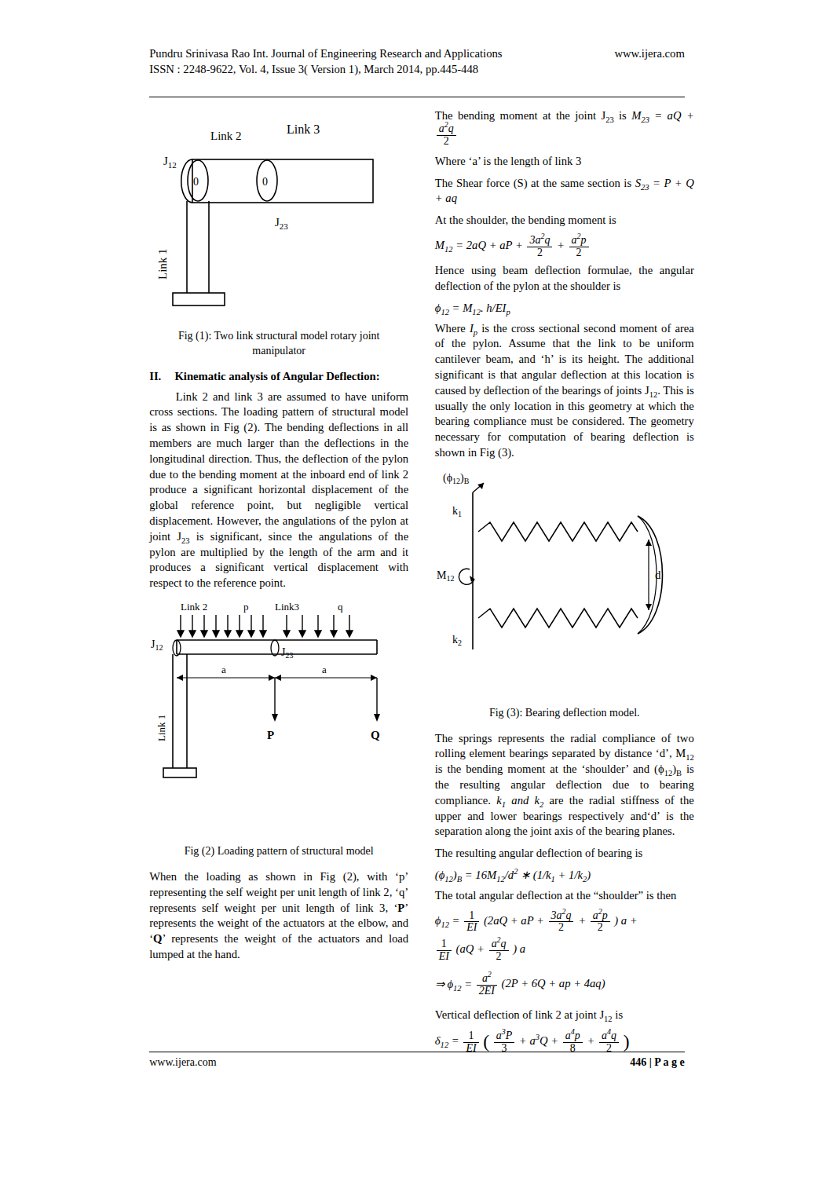Pundru Srinivasa Rao Int. Journal of Engineering Research and Applications www.ijera.com
ISSN : 2248-9622, Vol. 4, Issue 3( Version 1), March 2014, pp.445-448
Link 2 Link 3 J12 J23 Link 1 0 0
Fig (1): Two link structural model rotary joint
manipulator
II. Kinematic analysis of Angular Deflection:
Link 2 and link 3 are assumed to have uniform cross sections. The loading pattern of structural model is as shown in Fig (2). The bending deflections in all members are much larger than the deflections in the longitudinal direction. Thus, the deflection of the pylon due to the bending moment at the inboard end of link 2 produce a significant horizontal displacement of the global reference point, but negligible vertical displacement. However, the angulations of the pylon at joint J23 is significant, since the angulations of the pylon are multiplied by the length of the arm and it produces a significant vertical displacement with respect to the reference point.
Link 2 p Link3 q J12 J23 a a P Q Link 1
Fig (2) Loading pattern of structural model
When the loading as shown in Fig (2), with ‘p’ representing the self weight per unit length of link 2, ‘q’ represents self weight per unit length of link 3, ‘P’ represents the weight of the actuators at the elbow, and ‘Q’ represents the weight of the actuators and load lumped at the hand.
The bending moment at the joint J23 is M23 = aQ + a2q 2
Where ‘a’ is the length of link 3
The Shear force (S) at the same section is S23 = P + Q + aq
At the shoulder, the bending moment is
M12 = 2aQ + aP + 3a2q 2 + a2p 2
Hence using beam deflection formulae, the angular deflection of the pylon at the shoulder is
ϕ12 = M12. h/EIp
Where Ip is the cross sectional second moment of area of the pylon. Assume that the link to be uniform cantilever beam, and ‘h’ is its height. The additional significant is that angular deflection at this location is caused by deflection of the bearings of joints J12. This is usually the only location in this geometry at which the bearing compliance must be considered. The geometry necessary for computation of bearing deflection is shown in Fig (3).
(ϕ12)B k1 k2 M12 d
Fig (3): Bearing deflection model.
The springs represents the radial compliance of two rolling element bearings separated by distance ‘d’, M12 is the bending moment at the ‘shoulder’ and (ϕ12)B is the resulting angular deflection due to bearing compliance. k1 and k2 are the radial stiffness of the upper and lower bearings respectively and‘d’ is the separation along the joint axis of the bearing planes.
The resulting angular deflection of bearing is
(ϕ12)B = 16M12/d2 ∗ (1/k1 + 1/k2)
The total angular deflection at the “shoulder” is then
ϕ12 = 1 EI (2aQ + aP + 3a2q 2 + a2p 2 ) a +
1 EI (aQ + a2q 2 ) a
⇒ ϕ12 = a22EI (2P + 6Q + ap + 4aq)
Vertical deflection of link 2 at joint J12 is
δ12 = 1 EI ( a3P 3 + a3Q + a4p 8 + a4q 2 )
www.ijera.com 446 | P a g e